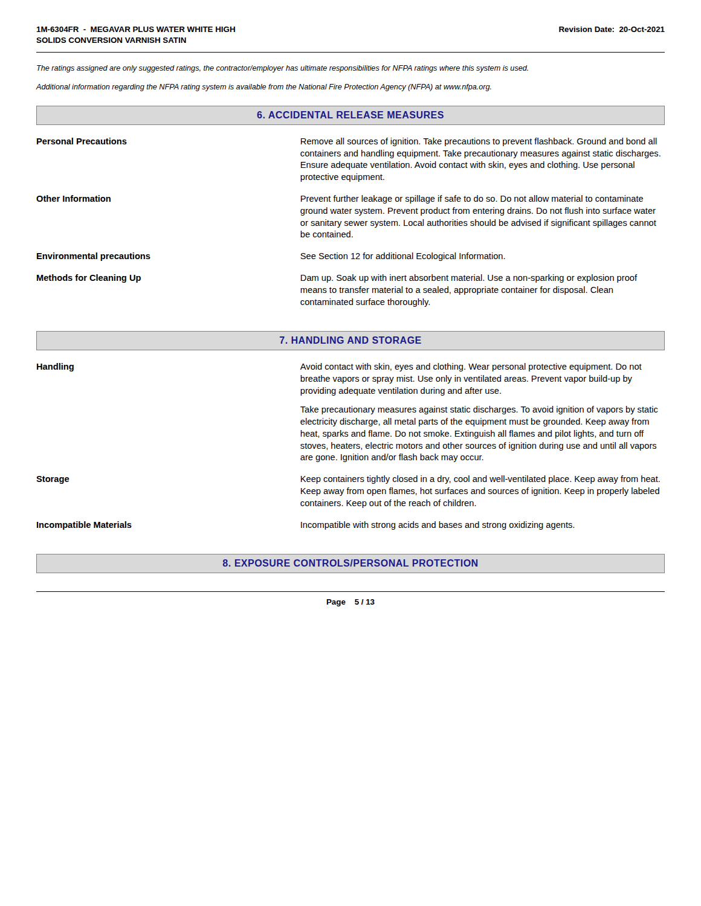1M-6304FR - MEGAVAR PLUS WATER WHITE HIGH
SOLIDS CONVERSION VARNISH SATIN
Revision Date: 20-Oct-2021
The ratings assigned are only suggested ratings, the contractor/employer has ultimate responsibilities for NFPA ratings where this system is used.
Additional information regarding the NFPA rating system is available from the National Fire Protection Agency (NFPA) at www.nfpa.org.
6. ACCIDENTAL RELEASE MEASURES
| Personal Precautions | Remove all sources of ignition. Take precautions to prevent flashback. Ground and bond all containers and handling equipment. Take precautionary measures against static discharges. Ensure adequate ventilation. Avoid contact with skin, eyes and clothing. Use personal protective equipment. |
| Other Information | Prevent further leakage or spillage if safe to do so. Do not allow material to contaminate ground water system. Prevent product from entering drains. Do not flush into surface water or sanitary sewer system. Local authorities should be advised if significant spillages cannot be contained. |
| Environmental precautions | See Section 12 for additional Ecological Information. |
| Methods for Cleaning Up | Dam up. Soak up with inert absorbent material. Use a non-sparking or explosion proof means to transfer material to a sealed, appropriate container for disposal. Clean contaminated surface thoroughly. |
7. HANDLING AND STORAGE
| Handling | Avoid contact with skin, eyes and clothing. Wear personal protective equipment. Do not breathe vapors or spray mist. Use only in ventilated areas. Prevent vapor build-up by providing adequate ventilation during and after use. Take precautionary measures against static discharges. To avoid ignition of vapors by static electricity discharge, all metal parts of the equipment must be grounded. Keep away from heat, sparks and flame. Do not smoke. Extinguish all flames and pilot lights, and turn off stoves, heaters, electric motors and other sources of ignition during use and until all vapors are gone. Ignition and/or flash back may occur. |
| Storage | Keep containers tightly closed in a dry, cool and well-ventilated place. Keep away from heat. Keep away from open flames, hot surfaces and sources of ignition. Keep in properly labeled containers. Keep out of the reach of children. |
| Incompatible Materials | Incompatible with strong acids and bases and strong oxidizing agents. |
8. EXPOSURE CONTROLS/PERSONAL PROTECTION
Page 5 / 13